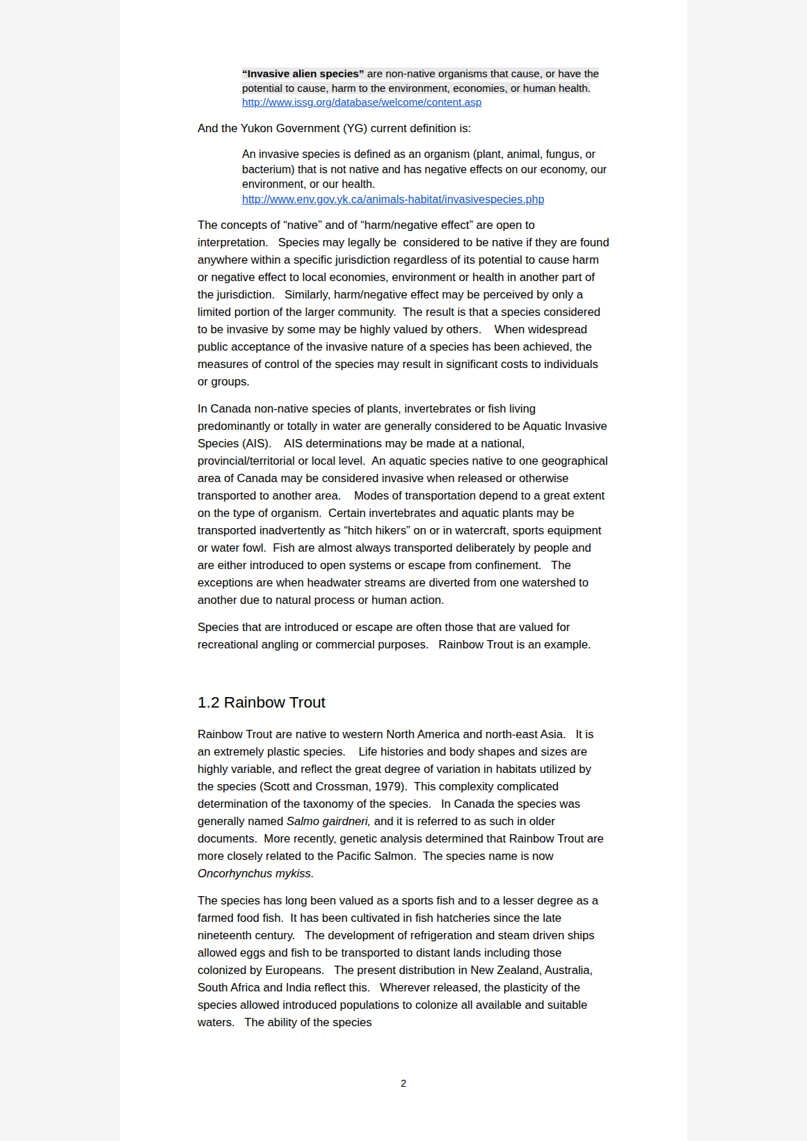“Invasive alien species” are non-native organisms that cause, or have the potential to cause, harm to the environment, economies, or human health.
http://www.issg.org/database/welcome/content.asp
And the Yukon Government (YG) current definition is:
An invasive species is defined as an organism (plant, animal, fungus, or bacterium) that is not native and has negative effects on our economy, our environment, or our health.
http://www.env.gov.yk.ca/animals-habitat/invasivespecies.php
The concepts of “native” and of “harm/negative effect” are open to interpretation. Species may legally be considered to be native if they are found anywhere within a specific jurisdiction regardless of its potential to cause harm or negative effect to local economies, environment or health in another part of the jurisdiction. Similarly, harm/negative effect may be perceived by only a limited portion of the larger community. The result is that a species considered to be invasive by some may be highly valued by others. When widespread public acceptance of the invasive nature of a species has been achieved, the measures of control of the species may result in significant costs to individuals or groups.
In Canada non-native species of plants, invertebrates or fish living predominantly or totally in water are generally considered to be Aquatic Invasive Species (AIS). AIS determinations may be made at a national, provincial/territorial or local level. An aquatic species native to one geographical area of Canada may be considered invasive when released or otherwise transported to another area. Modes of transportation depend to a great extent on the type of organism. Certain invertebrates and aquatic plants may be transported inadvertently as “hitch hikers” on or in watercraft, sports equipment or water fowl. Fish are almost always transported deliberately by people and are either introduced to open systems or escape from confinement. The exceptions are when headwater streams are diverted from one watershed to another due to natural process or human action.
Species that are introduced or escape are often those that are valued for recreational angling or commercial purposes. Rainbow Trout is an example.
1.2 Rainbow Trout
Rainbow Trout are native to western North America and north-east Asia. It is an extremely plastic species. Life histories and body shapes and sizes are highly variable, and reflect the great degree of variation in habitats utilized by the species (Scott and Crossman, 1979). This complexity complicated determination of the taxonomy of the species. In Canada the species was generally named Salmo gairdneri, and it is referred to as such in older documents. More recently, genetic analysis determined that Rainbow Trout are more closely related to the Pacific Salmon. The species name is now Oncorhynchus mykiss.
The species has long been valued as a sports fish and to a lesser degree as a farmed food fish. It has been cultivated in fish hatcheries since the late nineteenth century. The development of refrigeration and steam driven ships allowed eggs and fish to be transported to distant lands including those colonized by Europeans. The present distribution in New Zealand, Australia, South Africa and India reflect this. Wherever released, the plasticity of the species allowed introduced populations to colonize all available and suitable waters. The ability of the species
2